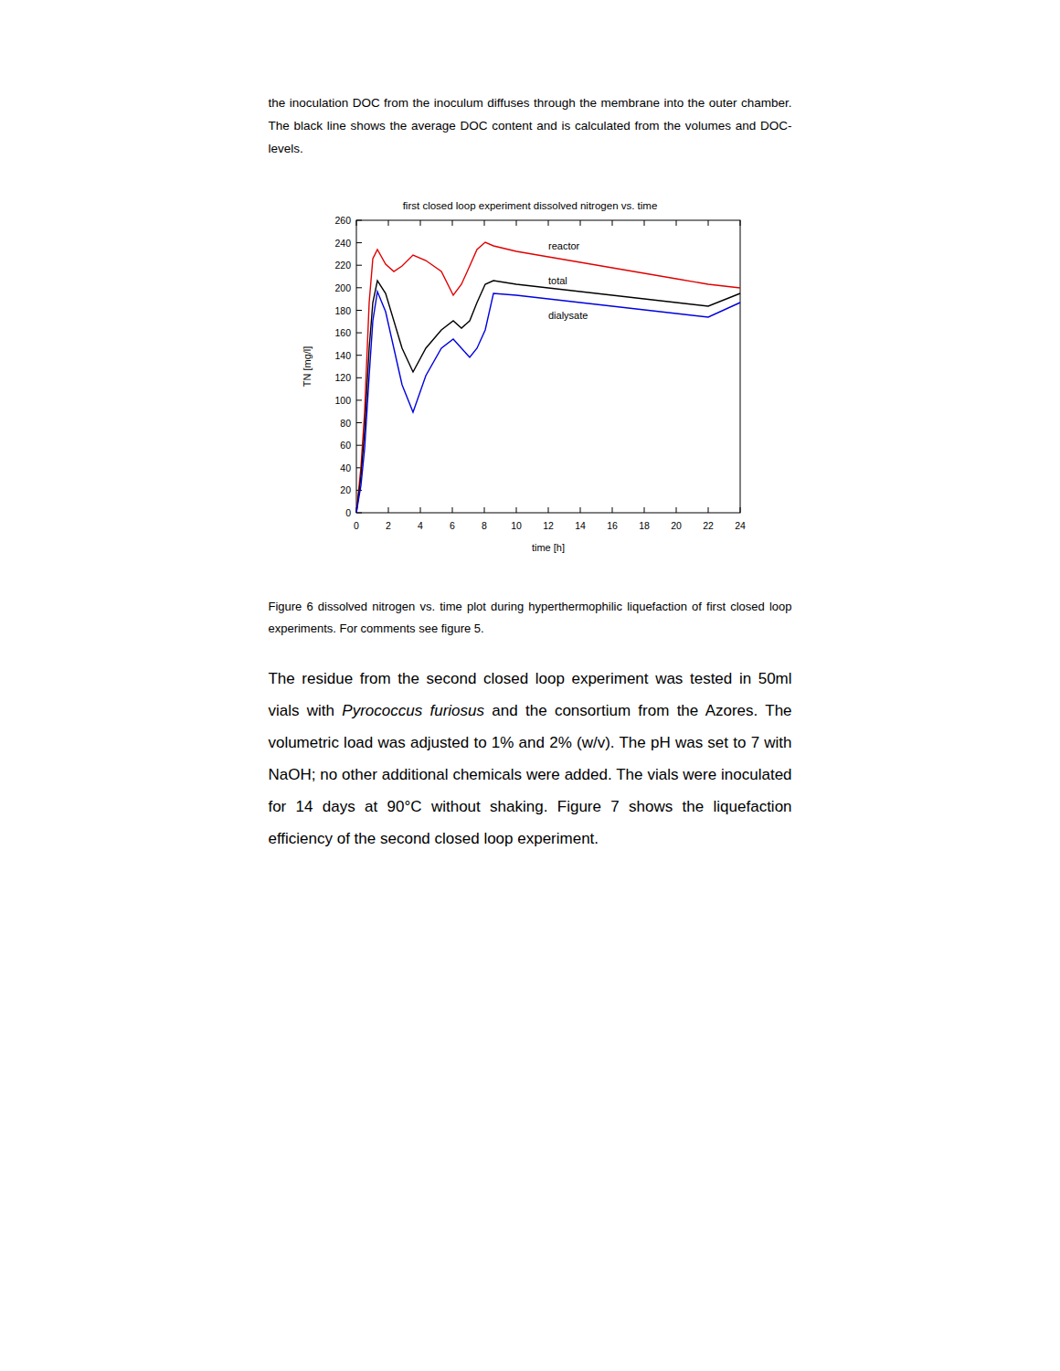the inoculation DOC from the inoculum diffuses through the membrane into the outer chamber. The black line shows the average DOC content and is calculated from the volumes and DOC-levels.
first closed loop experiment dissolved nitrogen vs. time 0 20 40 60 80 100 120 140 160 180 200 220 240 260 TN [mg/l] 0 2 4 6 8 10 12 14 16 18 20 22 24 time [h] reactor total dialysate
Figure 6 dissolved nitrogen vs. time plot during hyperthermophilic liquefaction of first closed loop experiments. For comments see figure 5.
The residue from the second closed loop experiment was tested in 50ml vials with Pyrococcus furiosus and the consortium from the Azores. The volumetric load was adjusted to 1% and 2% (w/v). The pH was set to 7 with NaOH; no other additional chemicals were added. The vials were inoculated for 14 days at 90°C without shaking. Figure 7 shows the liquefaction efficiency of the second closed loop experiment.